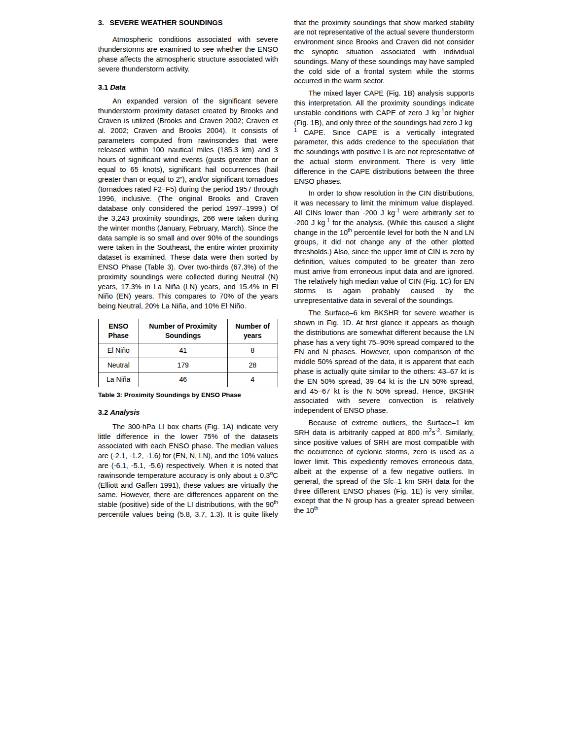3. Severe Weather Soundings
Atmospheric conditions associated with severe thunderstorms are examined to see whether the ENSO phase affects the atmospheric structure associated with severe thunderstorm activity.
3.1 Data
An expanded version of the significant severe thunderstorm proximity dataset created by Brooks and Craven is utilized (Brooks and Craven 2002; Craven et al. 2002; Craven and Brooks 2004). It consists of parameters computed from rawinsondes that were released within 100 nautical miles (185.3 km) and 3 hours of significant wind events (gusts greater than or equal to 65 knots), significant hail occurrences (hail greater than or equal to 2”), and/or significant tornadoes (tornadoes rated F2–F5) during the period 1957 through 1996, inclusive. (The original Brooks and Craven database only considered the period 1997–1999.) Of the 3,243 proximity soundings, 266 were taken during the winter months (January, February, March). Since the data sample is so small and over 90% of the soundings were taken in the Southeast, the entire winter proximity dataset is examined. These data were then sorted by ENSO Phase (Table 3). Over two-thirds (67.3%) of the proximity soundings were collected during Neutral (N) years, 17.3% in La Niña (LN) years, and 15.4% in El Niño (EN) years. This compares to 70% of the years being Neutral, 20% La Niña, and 10% El Niño.
Table 3: Proximity Soundings by ENSO Phase
| ENSO Phase | Number of Proximity Soundings | Number of years |
| --- | --- | --- |
| El Niño | 41 | 8 |
| Neutral | 179 | 28 |
| La Niña | 46 | 4 |
3.2 Analysis
The 300-hPa LI box charts (Fig. 1A) indicate very little difference in the lower 75% of the datasets associated with each ENSO phase. The median values are (-2.1, -1.2, -1.6) for (EN, N, LN), and the 10% values are (-6.1, -5.1, -5.6) respectively. When it is noted that rawinsonde temperature accuracy is only about ± 0.3oC (Elliott and Gaffen 1991), these values are virtually the same. However, there are differences apparent on the stable (positive) side of the LI distributions, with the 90th percentile values being (5.8, 3.7, 1.3). It is quite likely that the proximity soundings that show marked stability are not representative of the actual severe thunderstorm environment since Brooks and Craven did not consider the synoptic situation associated with individual soundings. Many of these soundings may have sampled the cold side of a frontal system while the storms occurred in the warm sector.
The mixed layer CAPE (Fig. 1B) analysis supports this interpretation. All the proximity soundings indicate unstable conditions with CAPE of zero J kg-1or higher (Fig. 1B), and only three of the soundings had zero J kg-1 CAPE. Since CAPE is a vertically integrated parameter, this adds credence to the speculation that the soundings with positive LIs are not representative of the actual storm environment. There is very little difference in the CAPE distributions between the three ENSO phases.
In order to show resolution in the CIN distributions, it was necessary to limit the minimum value displayed. All CINs lower than -200 J kg-1 were arbitrarily set to -200 J kg-1 for the analysis. (While this caused a slight change in the 10th percentile level for both the N and LN groups, it did not change any of the other plotted thresholds.) Also, since the upper limit of CIN is zero by definition, values computed to be greater than zero must arrive from erroneous input data and are ignored. The relatively high median value of CIN (Fig. 1C) for EN storms is again probably caused by the unrepresentative data in several of the soundings.
The Surface–6 km BKSHR for severe weather is shown in Fig. 1D. At first glance it appears as though the distributions are somewhat different because the LN phase has a very tight 75–90% spread compared to the EN and N phases. However, upon comparison of the middle 50% spread of the data, it is apparent that each phase is actually quite similar to the others: 43–67 kt is the EN 50% spread, 39–64 kt is the LN 50% spread, and 45–67 kt is the N 50% spread. Hence, BKSHR associated with severe convection is relatively independent of ENSO phase.
Because of extreme outliers, the Surface–1 km SRH data is arbitrarily capped at 800 m2s-2. Similarly, since positive values of SRH are most compatible with the occurrence of cyclonic storms, zero is used as a lower limit. This expediently removes erroneous data, albeit at the expense of a few negative outliers. In general, the spread of the Sfc–1 km SRH data for the three different ENSO phases (Fig. 1E) is very similar, except that the N group has a greater spread between the 10th